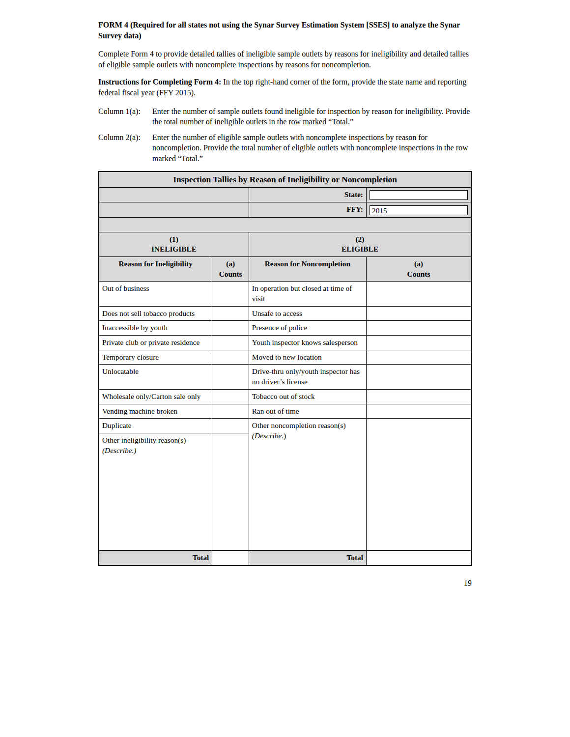FORM 4 (Required for all states not using the Synar Survey Estimation System [SSES] to analyze the Synar Survey data)
Complete Form 4 to provide detailed tallies of ineligible sample outlets by reasons for ineligibility and detailed tallies of eligible sample outlets with noncomplete inspections by reasons for noncompletion.
Instructions for Completing Form 4: In the top right-hand corner of the form, provide the state name and reporting federal fiscal year (FFY 2015).
Column 1(a):
Enter the number of sample outlets found ineligible for inspection by reason for ineligibility. Provide the total number of ineligible outlets in the row marked “Total.”
Column 2(a):
Enter the number of eligible sample outlets with noncomplete inspections by reason for noncompletion. Provide the total number of eligible outlets with noncomplete inspections in the row marked “Total.”
| Inspection Tallies by Reason of Ineligibility or Noncompletion |
| | State: | |
| | FFY: | 2015 |
| (1) INELIGIBLE | (2) ELIGIBLE |
| Reason for Ineligibility | (a) Counts | Reason for Noncompletion | (a) Counts |
| Out of business | | In operation but closed at time of visit | |
| Does not sell tobacco products | | Unsafe to access | |
| Inaccessible by youth | | Presence of police | |
| Private club or private residence | | Youth inspector knows salesperson | |
| Temporary closure | | Moved to new location | |
| Unlocatable | | Drive-thru only/youth inspector has no driver’s license | |
| Wholesale only/Carton sale only | | Tobacco out of stock | |
| Vending machine broken | | Ran out of time | |
| Duplicate | | Other noncompletion reason(s) (Describe. ) | |
| Other ineligibility reason(s) (Describe.) | |
| Total | | Total | |
19